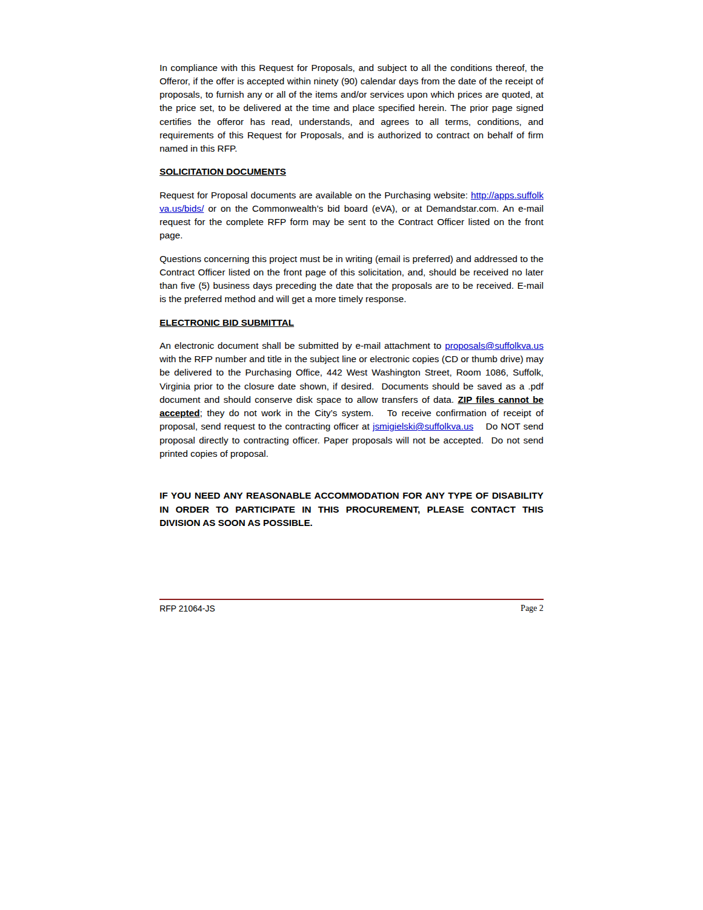In compliance with this Request for Proposals, and subject to all the conditions thereof, the Offeror, if the offer is accepted within ninety (90) calendar days from the date of the receipt of proposals, to furnish any or all of the items and/or services upon which prices are quoted, at the price set, to be delivered at the time and place specified herein. The prior page signed certifies the offeror has read, understands, and agrees to all terms, conditions, and requirements of this Request for Proposals, and is authorized to contract on behalf of firm named in this RFP.
SOLICITATION DOCUMENTS
Request for Proposal documents are available on the Purchasing website: http://apps.suffolkva.us/bids/ or on the Commonwealth’s bid board (eVA), or at Demandstar.com. An e-mail request for the complete RFP form may be sent to the Contract Officer listed on the front page.
Questions concerning this project must be in writing (email is preferred) and addressed to the Contract Officer listed on the front page of this solicitation, and, should be received no later than five (5) business days preceding the date that the proposals are to be received. E-mail is the preferred method and will get a more timely response.
ELECTRONIC BID SUBMITTAL
An electronic document shall be submitted by e-mail attachment to proposals@suffolkva.us with the RFP number and title in the subject line or electronic copies (CD or thumb drive) may be delivered to the Purchasing Office, 442 West Washington Street, Room 1086, Suffolk, Virginia prior to the closure date shown, if desired. Documents should be saved as a .pdf document and should conserve disk space to allow transfers of data. ZIP files cannot be accepted; they do not work in the City’s system. To receive confirmation of receipt of proposal, send request to the contracting officer at jsmigielski@suffolkva.us Do NOT send proposal directly to contracting officer. Paper proposals will not be accepted. Do not send printed copies of proposal.
IF YOU NEED ANY REASONABLE ACCOMMODATION FOR ANY TYPE OF DISABILITY IN ORDER TO PARTICIPATE IN THIS PROCUREMENT, PLEASE CONTACT THIS DIVISION AS SOON AS POSSIBLE.
RFP 21064-JS Page 2